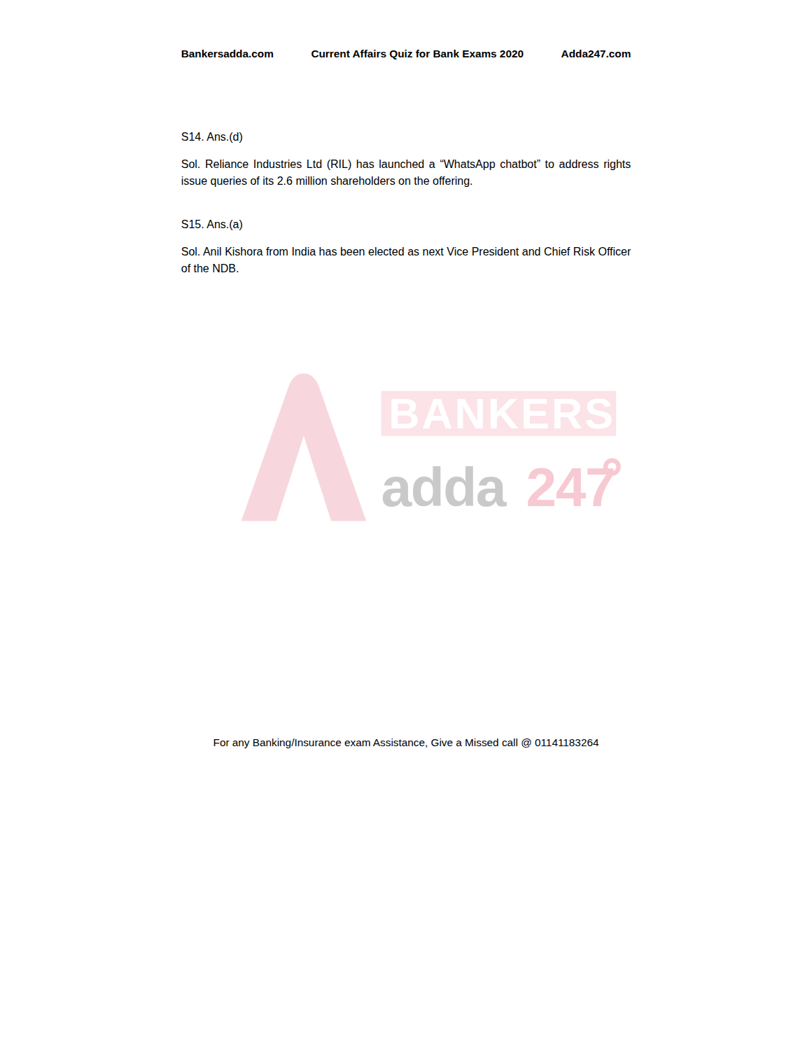Bankersadda.com
Current Affairs Quiz for Bank Exams 2020
Adda247.com
S14. Ans.(d)
Sol. Reliance Industries Ltd (RIL) has launched a “WhatsApp chatbot” to address rights issue queries of its 2.6 million shareholders on the offering.
S15. Ans.(a)
Sol. Anil Kishora from India has been elected as next Vice President and Chief Risk Officer of the NDB.
BANKERS adda 247
For any Banking/Insurance exam Assistance, Give a Missed call @ 01141183264